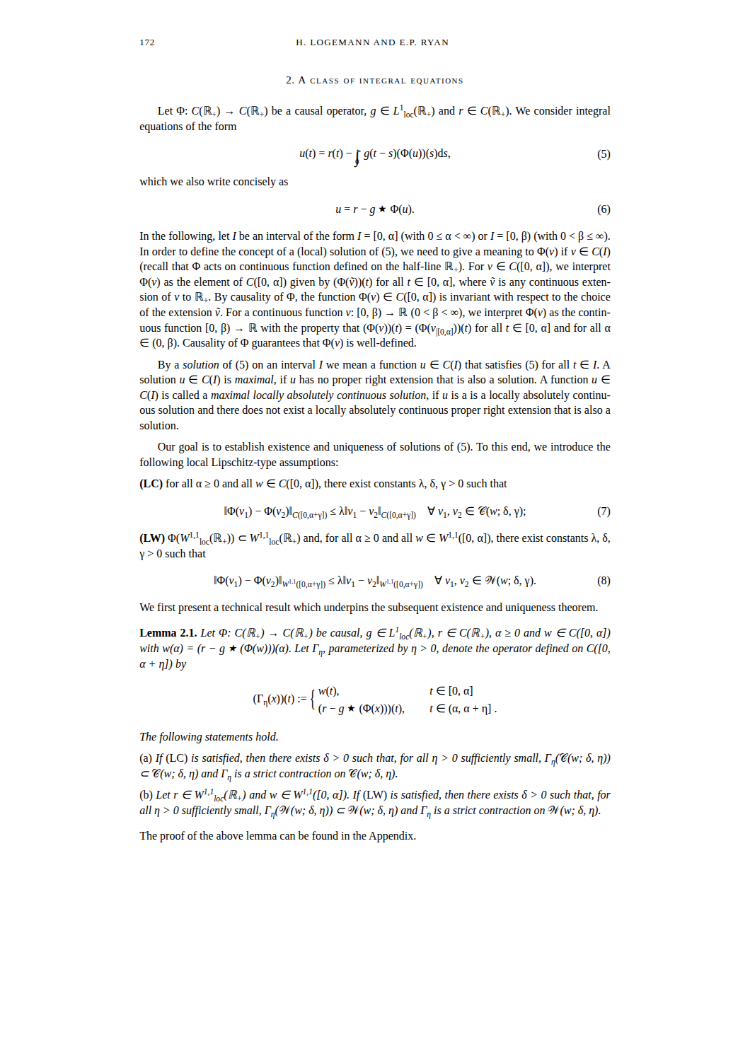172 H. Logemann and E.P. Ryan
2. A class of integral equations
Let Φ: C(ℝ+) → C(ℝ+) be a causal operator, g ∈ L1loc(ℝ+) and r ∈ C(ℝ+). We consider integral equations of the form
u(t) = r(t) − ∫t 0 g(t − s)(Φ(u))(s)ds,
(5)
which we also write concisely as
u = r − g ★ Φ(u).
(6)
In the following, let I be an interval of the form I = [0, α] (with 0 ≤ α < ∞) or I = [0, β) (with 0 < β ≤ ∞). In order to define the concept of a (local) solution of (5), we need to give a meaning to Φ(v) if v ∈ C(I) (recall that Φ acts on continuous function defined on the half-line ℝ+). For v ∈ C([0, α]), we interpret Φ(v) as the element of C([0, α]) given by (Φ(ṽ))(t) for all t ∈ [0, α], where ṽ is any continuous extension of v to ℝ+. By causality of Φ, the function Φ(v) ∈ C([0, α]) is invariant with respect to the choice of the extension ṽ. For a continuous function v: [0, β) → ℝ (0 < β < ∞), we interpret Φ(v) as the continuous function [0, β) → ℝ with the property that (Φ(v))(t) = (Φ(v|[0,α]))(t) for all t ∈ [0, α] and for all α ∈ (0, β). Causality of Φ guarantees that Φ(v) is well-defined.
By a solution of (5) on an interval I we mean a function u ∈ C(I) that satisfies (5) for all t ∈ I. A solution u ∈ C(I) is maximal, if u has no proper right extension that is also a solution. A function u ∈ C(I) is called a maximal locally absolutely continuous solution, if u is a is a locally absolutely continuous solution and there does not exist a locally absolutely continuous proper right extension that is also a solution.
Our goal is to establish existence and uniqueness of solutions of (5). To this end, we introduce the following local Lipschitz-type assumptions:
(LC) for all α ≥ 0 and all w ∈ C([0, α]), there exist constants λ, δ, γ > 0 such that
‖Φ(v1) − Φ(v2)‖C([0,α+γ]) ≤ λ‖v1 − v2‖C([0,α+γ]) ∀ v1, v2 ∈ 𝒞(w; δ, γ);
(7)
(LW) Φ(W1,1loc(ℝ+)) ⊂ W1,1loc(ℝ+) and, for all α ≥ 0 and all w ∈ W1,1([0, α]), there exist constants λ, δ, γ > 0 such that
‖Φ(v1) − Φ(v2)‖W1,1([0,α+γ]) ≤ λ‖v1 − v2‖W1,1([0,α+γ]) ∀ v1, v2 ∈ 𝒲(w; δ, γ).
(8)
We first present a technical result which underpins the subsequent existence and uniqueness theorem.
Lemma 2.1. Let Φ: C(ℝ+) → C(ℝ+) be causal, g ∈ L1loc(ℝ+), r ∈ C(ℝ+), α ≥ 0 and w ∈ C([0, α]) with w(α) = (r − g ★ (Φ(w)))(α). Let Γη, parameterized by η > 0, denote the operator defined on C([0, α + η]) by
(Γη(x))(t) := {
| w ( t ), | t ∈ [0, α] |
| ( r − g ★ (Φ( x )))( t ), | t ∈ (α, α + η] . |
The following statements hold.
(a) If (LC) is satisfied, then there exists δ > 0 such that, for all η > 0 sufficiently small, Γη(𝒞(w; δ, η)) ⊂ 𝒞(w; δ, η) and Γη is a strict contraction on 𝒞(w; δ, η).
(b) Let r ∈ W1,1loc(ℝ+) and w ∈ W1,1([0, α]). If (LW) is satisfied, then there exists δ > 0 such that, for all η > 0 sufficiently small, Γη(𝒲(w; δ, η)) ⊂ 𝒲(w; δ, η) and Γη is a strict contraction on 𝒲(w; δ, η).
The proof of the above lemma can be found in the Appendix.